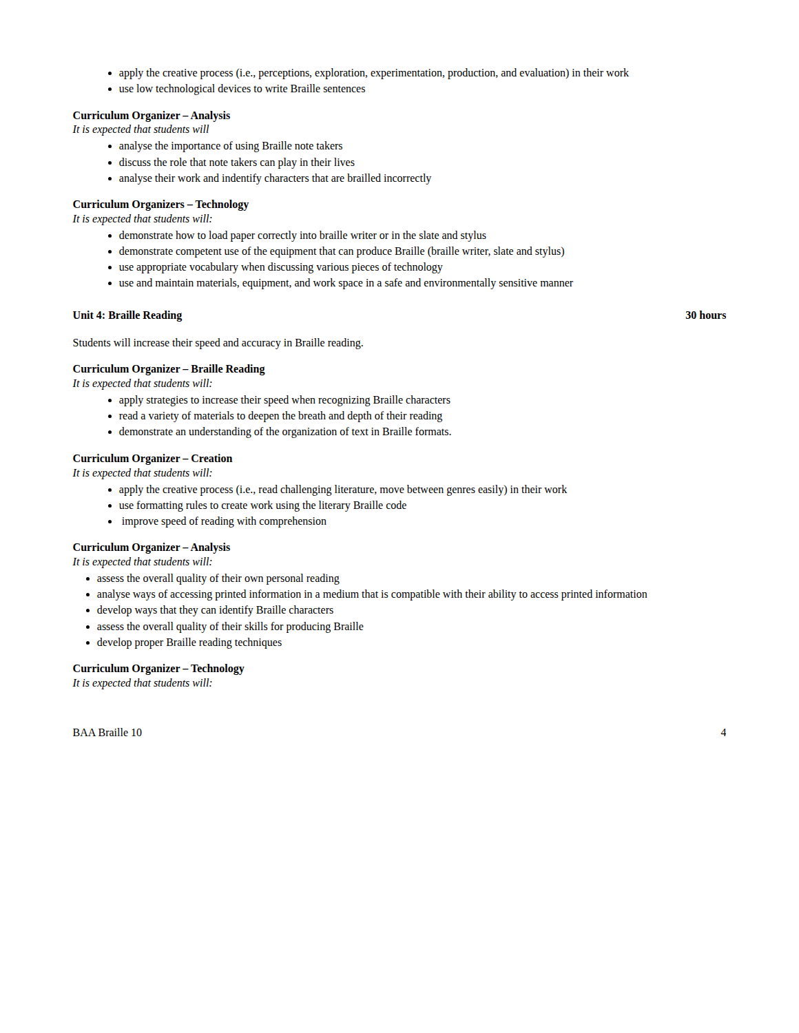apply the creative process (i.e., perceptions, exploration, experimentation, production, and evaluation) in their work
use low technological devices to write Braille sentences
Curriculum Organizer – Analysis
It is expected that students will
analyse the importance of using Braille note takers
discuss the role that note takers can play in their lives
analyse their work and indentify characters that are brailled incorrectly
Curriculum Organizers – Technology
It is expected that students will:
demonstrate how to load paper correctly into braille writer or in the slate and stylus
demonstrate competent use of the equipment that can produce Braille (braille writer, slate and stylus)
use appropriate vocabulary when discussing various pieces of technology
use and maintain materials, equipment, and work space in a safe and environmentally sensitive manner
Unit 4: Braille Reading 30 hours
Students will increase their speed and accuracy in Braille reading.
Curriculum Organizer – Braille Reading
It is expected that students will:
apply strategies to increase their speed when recognizing Braille characters
read a variety of materials to deepen the breath and depth of their reading
demonstrate an understanding of the organization of text in Braille formats.
Curriculum Organizer – Creation
It is expected that students will:
apply the creative process (i.e., read challenging literature, move between genres easily) in their work
use formatting rules to create work using the literary Braille code
improve speed of reading with comprehension
Curriculum Organizer – Analysis
It is expected that students will:
assess the overall quality of their own personal reading
analyse ways of accessing printed information in a medium that is compatible with their ability to access printed information
develop ways that they can identify Braille characters
assess the overall quality of their skills for producing Braille
develop proper Braille reading techniques
Curriculum Organizer – Technology
It is expected that students will:
BAA Braille 10 4